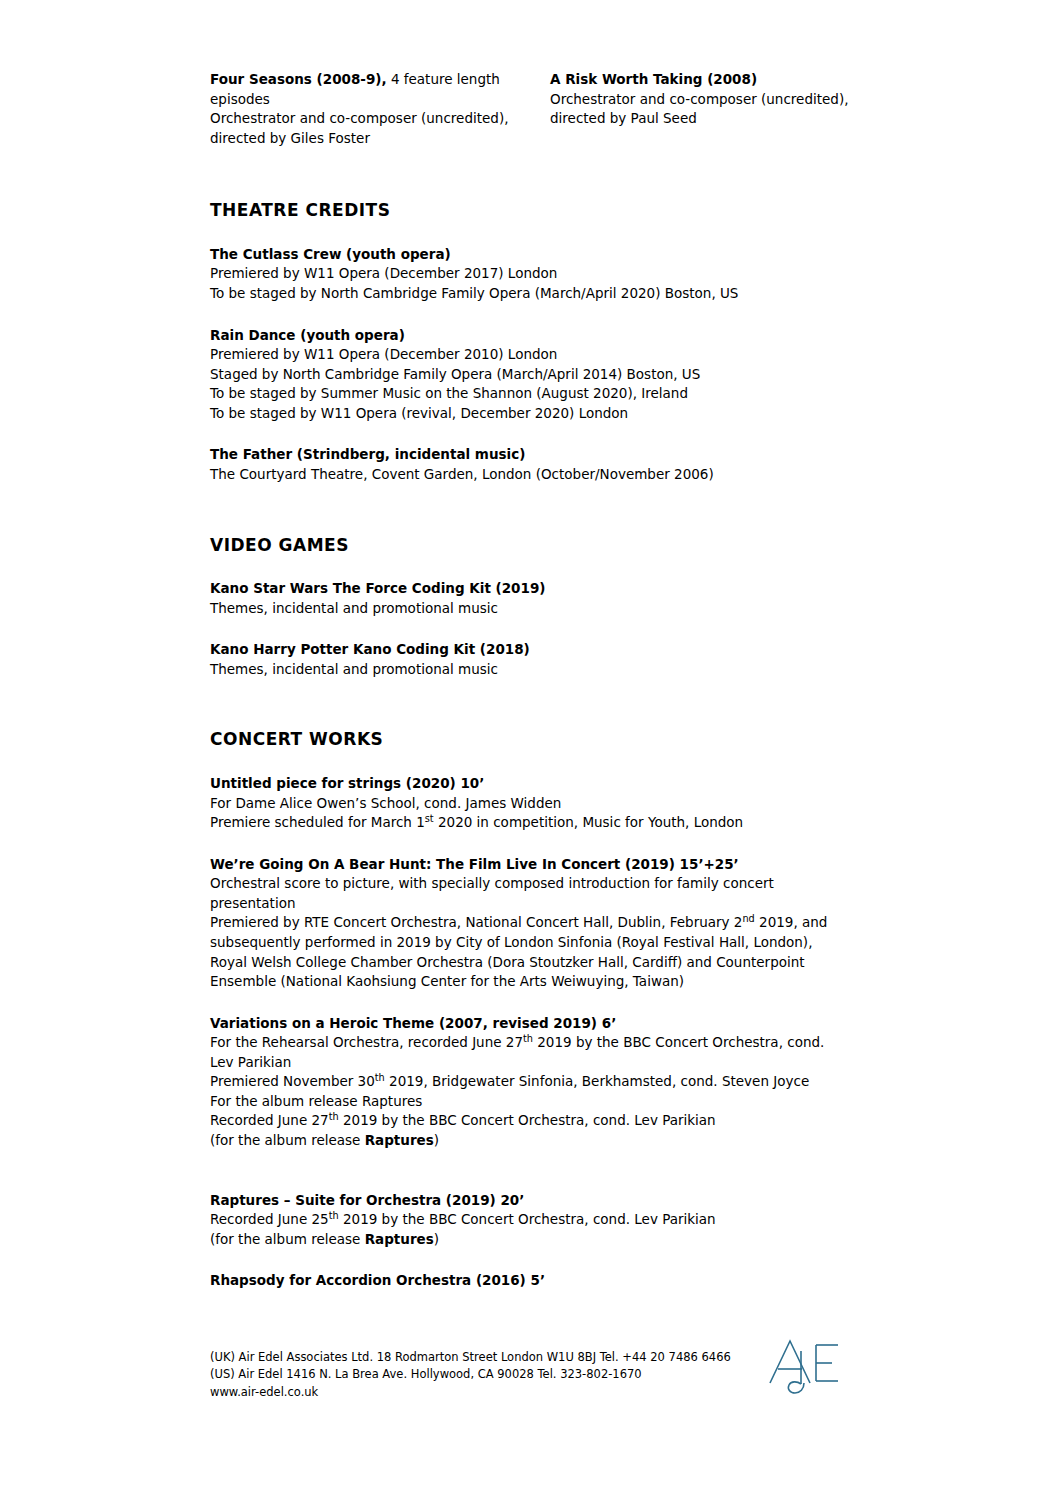Four Seasons (2008-9), 4 feature length episodes
Orchestrator and co-composer (uncredited), directed by Giles Foster
A Risk Worth Taking (2008)
Orchestrator and co-composer (uncredited), directed by Paul Seed
THEATRE CREDITS
The Cutlass Crew (youth opera)
Premiered by W11 Opera (December 2017) London
To be staged by North Cambridge Family Opera (March/April 2020) Boston, US
Rain Dance (youth opera)
Premiered by W11 Opera (December 2010) London
Staged by North Cambridge Family Opera (March/April 2014) Boston, US
To be staged by Summer Music on the Shannon (August 2020), Ireland
To be staged by W11 Opera (revival, December 2020) London
The Father (Strindberg, incidental music)
The Courtyard Theatre, Covent Garden, London (October/November 2006)
VIDEO GAMES
Kano Star Wars The Force Coding Kit (2019)
Themes, incidental and promotional music
Kano Harry Potter Kano Coding Kit (2018)
Themes, incidental and promotional music
CONCERT WORKS
Untitled piece for strings (2020) 10’
For Dame Alice Owen’s School, cond. James Widden
Premiere scheduled for March 1st 2020 in competition, Music for Youth, London
We’re Going On A Bear Hunt: The Film Live In Concert (2019) 15’+25’
Orchestral score to picture, with specially composed introduction for family concert presentation
Premiered by RTE Concert Orchestra, National Concert Hall, Dublin, February 2nd 2019, and subsequently performed in 2019 by City of London Sinfonia (Royal Festival Hall, London), Royal Welsh College Chamber Orchestra (Dora Stoutzker Hall, Cardiff) and Counterpoint Ensemble (National Kaohsiung Center for the Arts Weiwuying, Taiwan)
Variations on a Heroic Theme (2007, revised 2019) 6’
For the Rehearsal Orchestra, recorded June 27th 2019 by the BBC Concert Orchestra, cond. Lev Parikian
Premiered November 30th 2019, Bridgewater Sinfonia, Berkhamsted, cond. Steven Joyce
For the album release Raptures
Recorded June 27th 2019 by the BBC Concert Orchestra, cond. Lev Parikian
(for the album release Raptures)
Raptures – Suite for Orchestra (2019) 20’
Recorded June 25th 2019 by the BBC Concert Orchestra, cond. Lev Parikian
(for the album release Raptures)
Rhapsody for Accordion Orchestra (2016) 5’
(UK) Air Edel Associates Ltd. 18 Rodmarton Street London W1U 8BJ Tel. +44 20 7486 6466
(US) Air Edel 1416 N. La Brea Ave. Hollywood, CA 90028 Tel. 323-802-1670
www.air-edel.co.uk